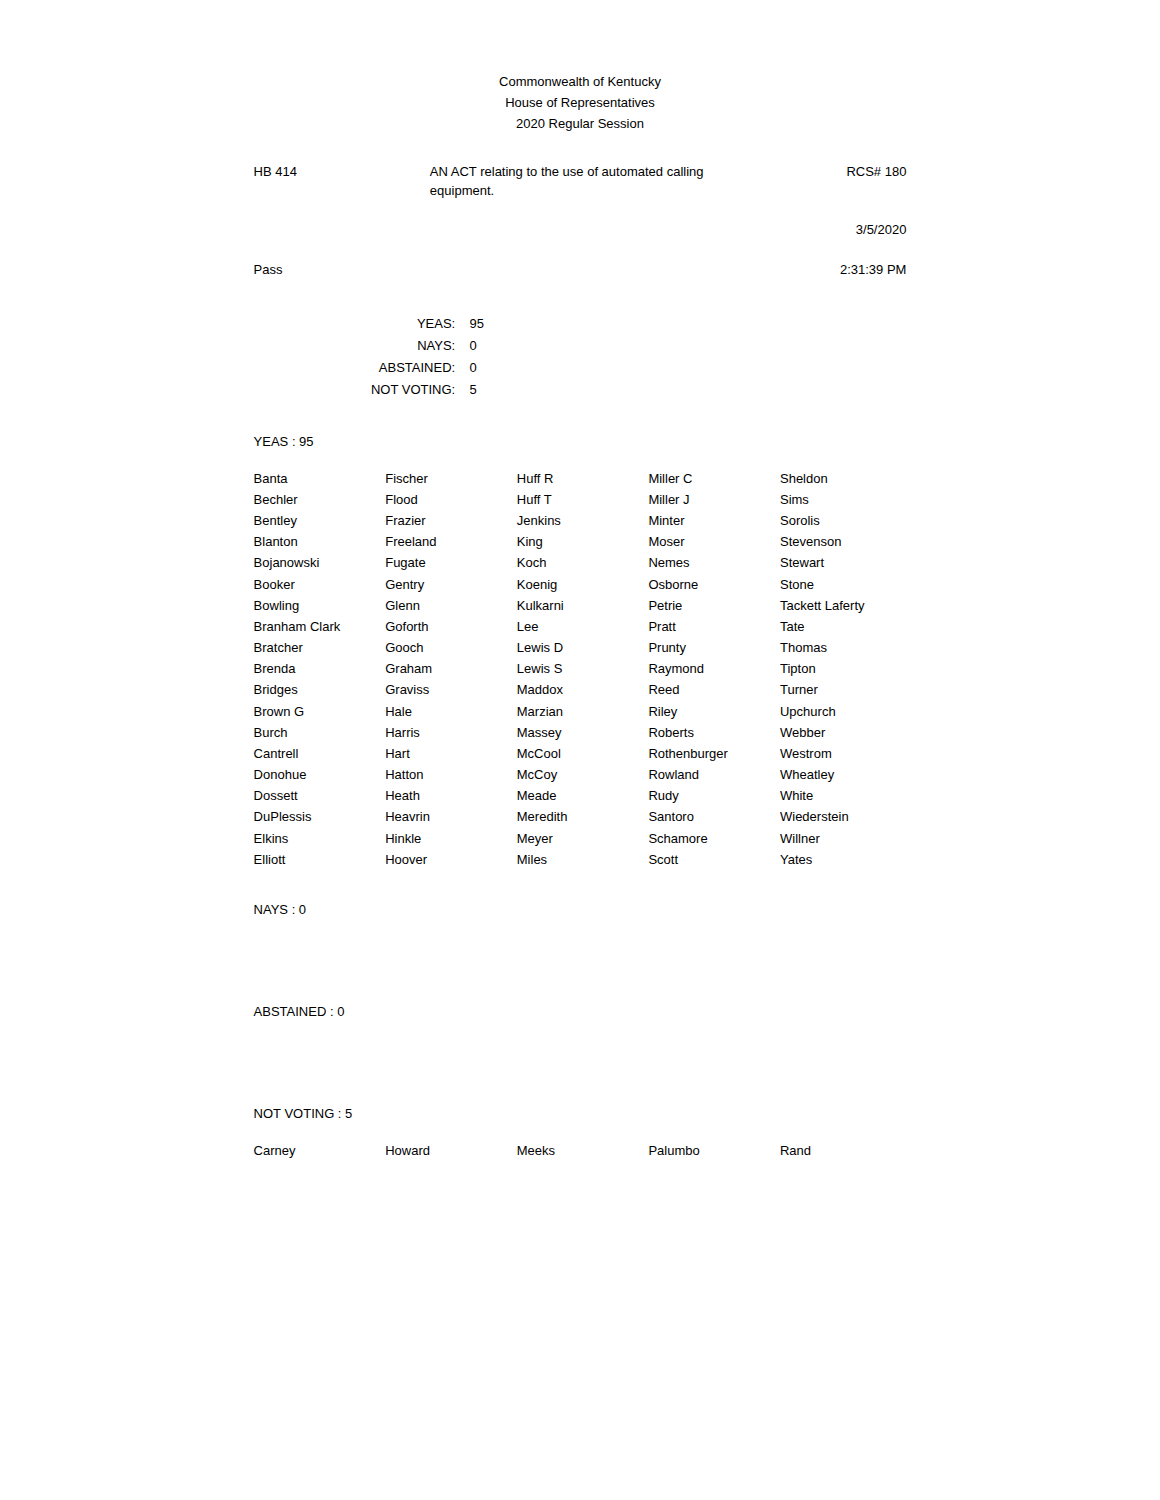Commonwealth of Kentucky
House of Representatives
2020 Regular Session
HB 414
AN ACT relating to the use of automated calling equipment.
RCS# 180
3/5/2020
Pass
2:31:39 PM
| YEAS: | 95 |
| NAYS: | 0 |
| ABSTAINED: | 0 |
| NOT VOTING: | 5 |
YEAS : 95
Banta
Bechler
Bentley
Blanton
Bojanowski
Booker
Bowling
Branham Clark
Bratcher
Brenda
Bridges
Brown G
Burch
Cantrell
Donohue
Dossett
DuPlessis
Elkins
Elliott
Fischer
Flood
Frazier
Freeland
Fugate
Gentry
Glenn
Goforth
Gooch
Graham
Graviss
Hale
Harris
Hart
Hatton
Heath
Heavrin
Hinkle
Hoover
Huff R
Huff T
Jenkins
King
Koch
Koenig
Kulkarni
Lee
Lewis D
Lewis S
Maddox
Marzian
Massey
McCool
McCoy
Meade
Meredith
Meyer
Miles
Miller C
Miller J
Minter
Moser
Nemes
Osborne
Petrie
Pratt
Prunty
Raymond
Reed
Riley
Roberts
Rothenburger
Rowland
Rudy
Santoro
Schamore
Scott
Sheldon
Sims
Sorolis
Stevenson
Stewart
Stone
Tackett Laferty
Tate
Thomas
Tipton
Turner
Upchurch
Webber
Westrom
Wheatley
White
Wiederstein
Willner
Yates
NAYS : 0
ABSTAINED : 0
NOT VOTING : 5
Carney
Howard
Meeks
Palumbo
Rand